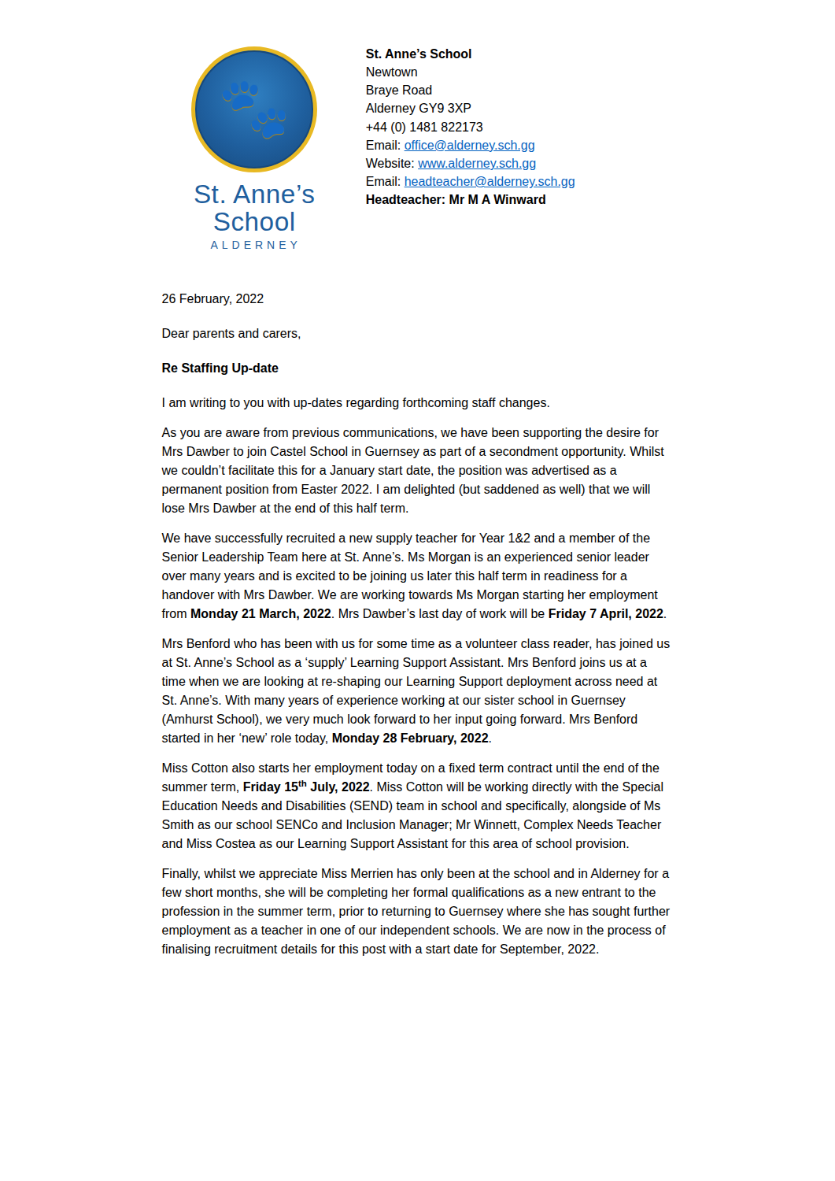🐾
St. Anne’s School
ALDERNEY
St. Anne’s School
Newtown
Braye Road
Alderney GY9 3XP
+44 (0) 1481 822173
Email: office@alderney.sch.gg
Website: www.alderney.sch.gg
Email: headteacher@alderney.sch.gg
Headteacher: Mr M A Winward
26 February, 2022
Dear parents and carers,
Re Staffing Up-date
I am writing to you with up-dates regarding forthcoming staff changes.
As you are aware from previous communications, we have been supporting the desire for Mrs Dawber to join Castel School in Guernsey as part of a secondment opportunity. Whilst we couldn’t facilitate this for a January start date, the position was advertised as a permanent position from Easter 2022. I am delighted (but saddened as well) that we will lose Mrs Dawber at the end of this half term.
We have successfully recruited a new supply teacher for Year 1&2 and a member of the Senior Leadership Team here at St. Anne’s. Ms Morgan is an experienced senior leader over many years and is excited to be joining us later this half term in readiness for a handover with Mrs Dawber. We are working towards Ms Morgan starting her employment from Monday 21 March, 2022. Mrs Dawber’s last day of work will be Friday 7 April, 2022.
Mrs Benford who has been with us for some time as a volunteer class reader, has joined us at St. Anne’s School as a ‘supply’ Learning Support Assistant. Mrs Benford joins us at a time when we are looking at re-shaping our Learning Support deployment across need at St. Anne’s. With many years of experience working at our sister school in Guernsey (Amhurst School), we very much look forward to her input going forward. Mrs Benford started in her ‘new’ role today, Monday 28 February, 2022.
Miss Cotton also starts her employment today on a fixed term contract until the end of the summer term, Friday 15th July, 2022. Miss Cotton will be working directly with the Special Education Needs and Disabilities (SEND) team in school and specifically, alongside of Ms Smith as our school SENCo and Inclusion Manager; Mr Winnett, Complex Needs Teacher and Miss Costea as our Learning Support Assistant for this area of school provision.
Finally, whilst we appreciate Miss Merrien has only been at the school and in Alderney for a few short months, she will be completing her formal qualifications as a new entrant to the profession in the summer term, prior to returning to Guernsey where she has sought further employment as a teacher in one of our independent schools. We are now in the process of finalising recruitment details for this post with a start date for September, 2022.